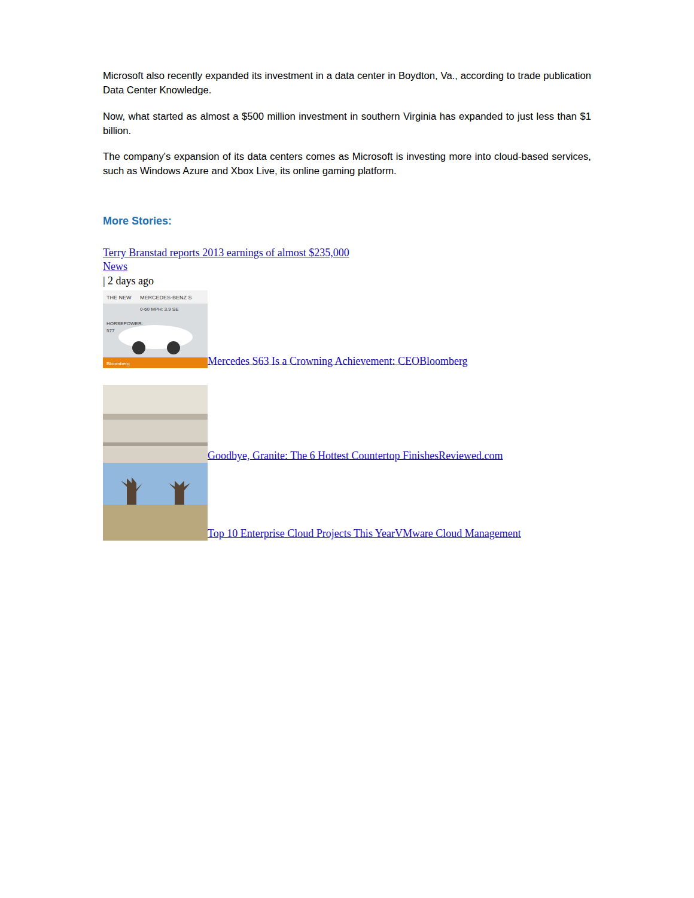Microsoft also recently expanded its investment in a data center in Boydton, Va., according to trade publication Data Center Knowledge.
Now, what started as almost a $500 million investment in southern Virginia has expanded to just less than $1 billion.
The company's expansion of its data centers comes as Microsoft is investing more into cloud-based services, such as Windows Azure and Xbox Live, its online gaming platform.
More Stories:
Terry Branstad reports 2013 earnings of almost $235,000 News | 2 days ago
Mercedes S63 Is a Crowning Achievement: CEOBloomberg
Goodbye, Granite: The 6 Hottest Countertop FinishesReviewed.com
Top 10 Enterprise Cloud Projects This YearVMware Cloud Management